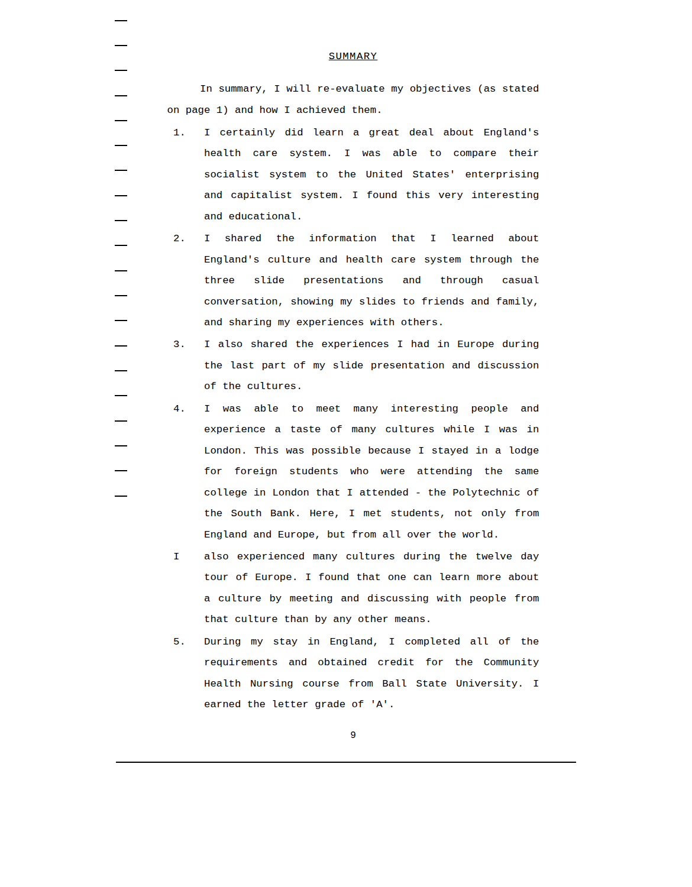SUMMARY
In summary, I will re-evaluate my objectives (as stated on page 1) and how I achieved them.
1. I certainly did learn a great deal about England's health care system. I was able to compare their socialist system to the United States' enterprising and capitalist system. I found this very interesting and educational.
2. I shared the information that I learned about England's culture and health care system through the three slide presentations and through casual conversation, showing my slides to friends and family, and sharing my experiences with others.
3. I also shared the experiences I had in Europe during the last part of my slide presentation and discussion of the cultures.
4. I was able to meet many interesting people and experience a taste of many cultures while I was in London. This was possible because I stayed in a lodge for foreign students who were attending the same college in London that I attended - the Polytechnic of the South Bank. Here, I met students, not only from England and Europe, but from all over the world.
Ialso experienced many cultures during the twelve day tour of Europe. I found that one can learn more about a culture by meeting and discussing with people from that culture than by any other means.
5. During my stay in England, I completed all of the requirements and obtained credit for the Community Health Nursing course from Ball State University. I earned the letter grade of 'A'.
9